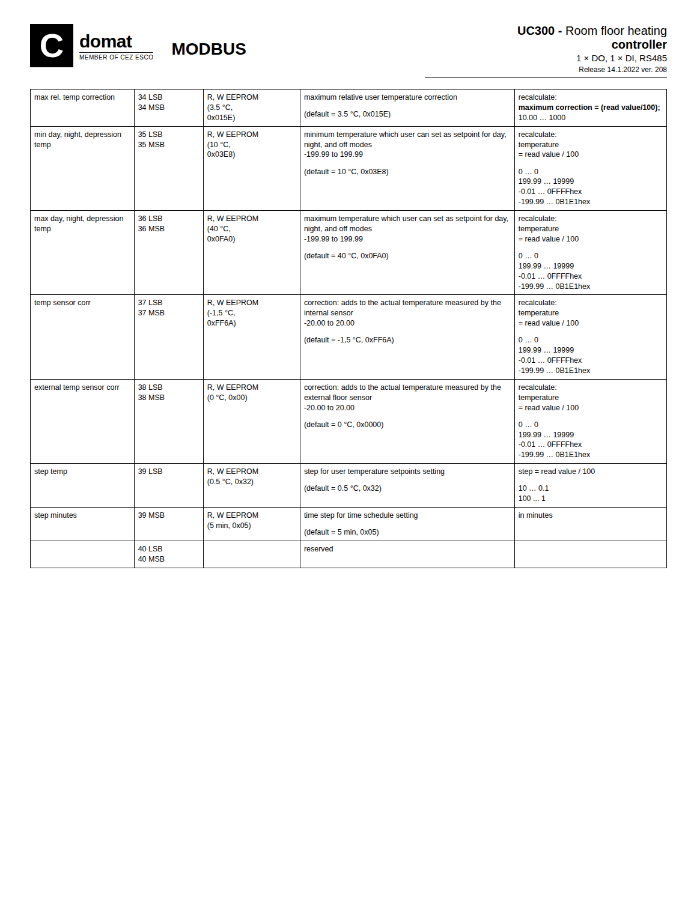C
domat
MEMBER OF CEZ ESCO
MODBUS
UC300 - Room floor heating
controller
1 × DO, 1 × DI, RS485
Release 14.1.2022 ver. 208
| max rel. temp correction | 34 LSB 34 MSB | R, W EEPROM (3.5 °C, 0x015E) | maximum relative user temperature correction (default = 3.5 °C, 0x015E) | recalculate: maximum correction = (read value/100); 10.00 … 1000 |
| min day, night, depression temp | 35 LSB 35 MSB | R, W EEPROM (10 °C, 0x03E8) | minimum temperature which user can set as setpoint for day, night, and off modes -199.99 to 199.99 (default = 10 °C, 0x03E8) | recalculate: temperature = read value / 100 0 … 0 199.99 … 19999 -0.01 … 0FFFFhex -199.99 … 0B1E1hex |
| max day, night, depression temp | 36 LSB 36 MSB | R, W EEPROM (40 °C, 0x0FA0) | maximum temperature which user can set as setpoint for day, night, and off modes -199.99 to 199.99 (default = 40 °C, 0x0FA0) | recalculate: temperature = read value / 100 0 … 0 199.99 … 19999 -0.01 … 0FFFFhex -199.99 … 0B1E1hex |
| temp sensor corr | 37 LSB 37 MSB | R, W EEPROM (-1,5 °C, 0xFF6A) | correction: adds to the actual temperature measured by the internal sensor -20.00 to 20.00 (default = -1,5 °C, 0xFF6A) | recalculate: temperature = read value / 100 0 … 0 199.99 … 19999 -0.01 … 0FFFFhex -199.99 … 0B1E1hex |
| external temp sensor corr | 38 LSB 38 MSB | R, W EEPROM (0 °C, 0x00) | correction: adds to the actual temperature measured by the external floor sensor -20.00 to 20.00 (default = 0 °C, 0x0000) | recalculate: temperature = read value / 100 0 … 0 199.99 … 19999 -0.01 … 0FFFFhex -199.99 … 0B1E1hex |
| step temp | 39 LSB | R, W EEPROM (0.5 °C, 0x32) | step for user temperature setpoints setting (default = 0.5 °C, 0x32) | step = read value / 100 10 … 0.1 100 ... 1 |
| step minutes | 39 MSB | R, W EEPROM (5 min, 0x05) | time step for time schedule setting (default = 5 min, 0x05) | in minutes |
| | 40 LSB 40 MSB | | reserved | |